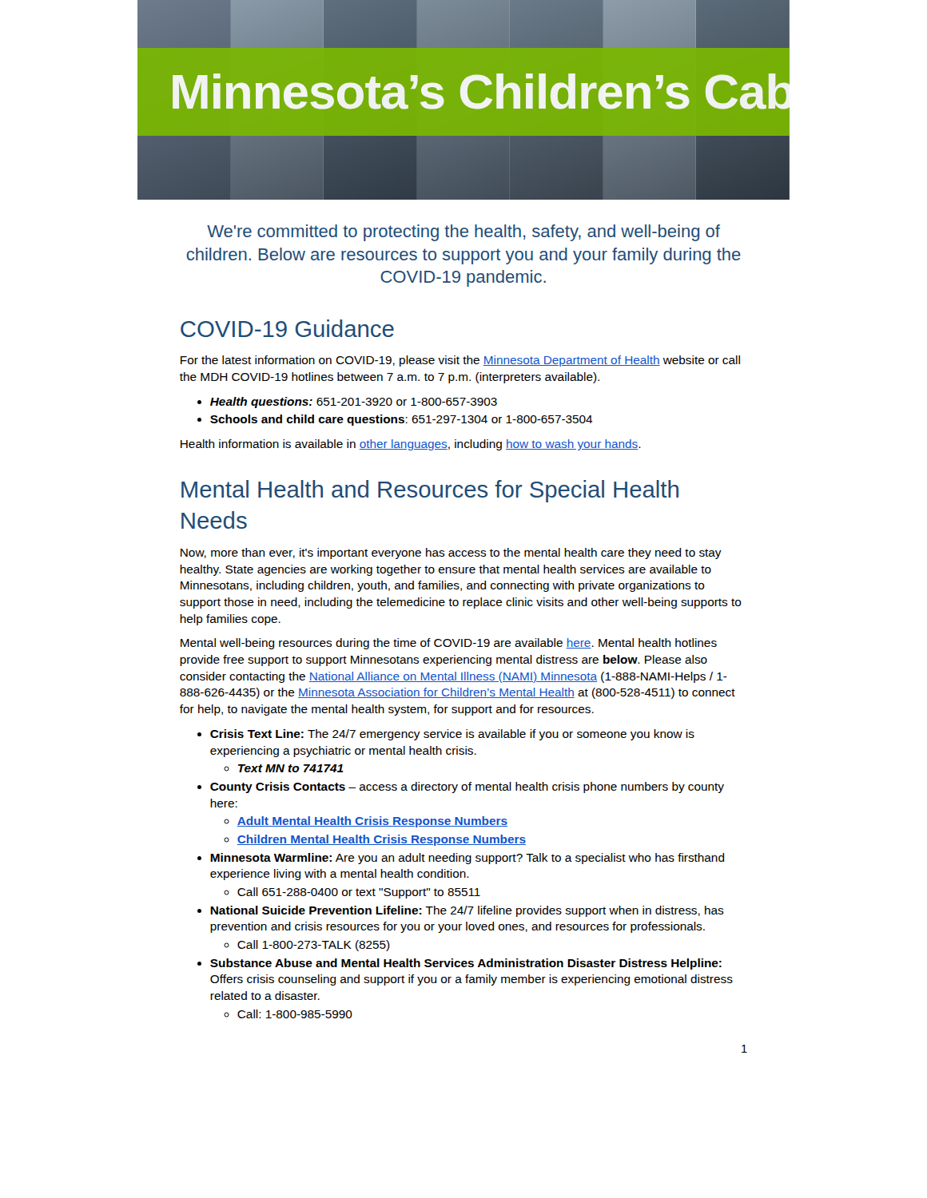Minnesota’s Children’s Cabinet
We're committed to protecting the health, safety, and well-being of children. Below are resources to support you and your family during the COVID-19 pandemic.
COVID-19 Guidance
For the latest information on COVID-19, please visit the Minnesota Department of Health website or call the MDH COVID-19 hotlines between 7 a.m. to 7 p.m. (interpreters available).
Health questions: 651-201-3920 or 1-800-657-3903
Schools and child care questions: 651-297-1304 or 1-800-657-3504
Health information is available in other languages, including how to wash your hands.
Mental Health and Resources for Special Health Needs
Now, more than ever, it's important everyone has access to the mental health care they need to stay healthy. State agencies are working together to ensure that mental health services are available to Minnesotans, including children, youth, and families, and connecting with private organizations to support those in need, including the telemedicine to replace clinic visits and other well-being supports to help families cope.
Mental well-being resources during the time of COVID-19 are available here. Mental health hotlines provide free support to support Minnesotans experiencing mental distress are below. Please also consider contacting the National Alliance on Mental Illness (NAMI) Minnesota (1-888-NAMI-Helps / 1-888-626-4435) or the Minnesota Association for Children’s Mental Health at (800-528-4511) to connect for help, to navigate the mental health system, for support and for resources.
Crisis Text Line: The 24/7 emergency service is available if you or someone you know is experiencing a psychiatric or mental health crisis.
Text MN to 741741
County Crisis Contacts – access a directory of mental health crisis phone numbers by county here:
Adult Mental Health Crisis Response Numbers
Children Mental Health Crisis Response Numbers
Minnesota Warmline: Are you an adult needing support? Talk to a specialist who has firsthand experience living with a mental health condition.
Call 651-288-0400 or text "Support" to 85511
National Suicide Prevention Lifeline: The 24/7 lifeline provides support when in distress, has prevention and crisis resources for you or your loved ones, and resources for professionals.
Call 1-800-273-TALK (8255)
Substance Abuse and Mental Health Services Administration Disaster Distress Helpline: Offers crisis counseling and support if you or a family member is experiencing emotional distress related to a disaster.
Call: 1-800-985-5990
1